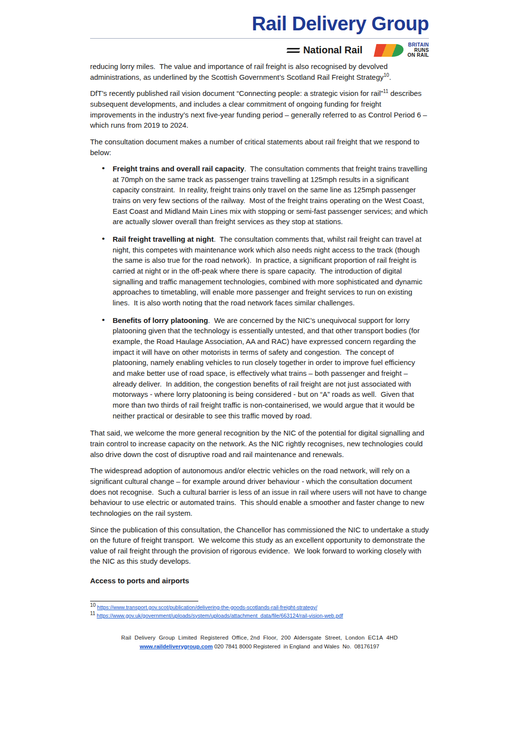Rail Delivery Group
National Rail
BRITAIN
RUNS
ON RAIL
reducing lorry miles. The value and importance of rail freight is also recognised by devolved administrations, as underlined by the Scottish Government’s Scotland Rail Freight Strategy10.
DfT’s recently published rail vision document “Connecting people: a strategic vision for rail”11 describes subsequent developments, and includes a clear commitment of ongoing funding for freight improvements in the industry’s next five-year funding period – generally referred to as Control Period 6 – which runs from 2019 to 2024.
The consultation document makes a number of critical statements about rail freight that we respond to below:
Freight trains and overall rail capacity. The consultation comments that freight trains travelling at 70mph on the same track as passenger trains travelling at 125mph results in a significant capacity constraint. In reality, freight trains only travel on the same line as 125mph passenger trains on very few sections of the railway. Most of the freight trains operating on the West Coast, East Coast and Midland Main Lines mix with stopping or semi-fast passenger services; and which are actually slower overall than freight services as they stop at stations.
Rail freight travelling at night. The consultation comments that, whilst rail freight can travel at night, this competes with maintenance work which also needs night access to the track (though the same is also true for the road network). In practice, a significant proportion of rail freight is carried at night or in the off-peak where there is spare capacity. The introduction of digital signalling and traffic management technologies, combined with more sophisticated and dynamic approaches to timetabling, will enable more passenger and freight services to run on existing lines. It is also worth noting that the road network faces similar challenges.
Benefits of lorry platooning. We are concerned by the NIC’s unequivocal support for lorry platooning given that the technology is essentially untested, and that other transport bodies (for example, the Road Haulage Association, AA and RAC) have expressed concern regarding the impact it will have on other motorists in terms of safety and congestion. The concept of platooning, namely enabling vehicles to run closely together in order to improve fuel efficiency and make better use of road space, is effectively what trains – both passenger and freight – already deliver. In addition, the congestion benefits of rail freight are not just associated with motorways - where lorry platooning is being considered - but on “A” roads as well. Given that more than two thirds of rail freight traffic is non-containerised, we would argue that it would be neither practical or desirable to see this traffic moved by road.
That said, we welcome the more general recognition by the NIC of the potential for digital signalling and train control to increase capacity on the network. As the NIC rightly recognises, new technologies could also drive down the cost of disruptive road and rail maintenance and renewals.
The widespread adoption of autonomous and/or electric vehicles on the road network, will rely on a significant cultural change – for example around driver behaviour - which the consultation document does not recognise. Such a cultural barrier is less of an issue in rail where users will not have to change behaviour to use electric or automated trains. This should enable a smoother and faster change to new technologies on the rail system.
Since the publication of this consultation, the Chancellor has commissioned the NIC to undertake a study on the future of freight transport. We welcome this study as an excellent opportunity to demonstrate the value of rail freight through the provision of rigorous evidence. We look forward to working closely with the NIC as this study develops.
Access to ports and airports
10 https://www.transport.gov.scot/publication/delivering-the-goods-scotlands-rail-freight-strategy/
11 https://www.gov.uk/government/uploads/system/uploads/attachment_data/file/663124/rail-vision-web.pdf
Rail Delivery Group Limited Registered Office, 2nd Floor, 200 Aldersgate Street, London EC1A 4HD
www.raildeliverygroup.com 020 7841 8000 Registered in England and Wales No. 08176197